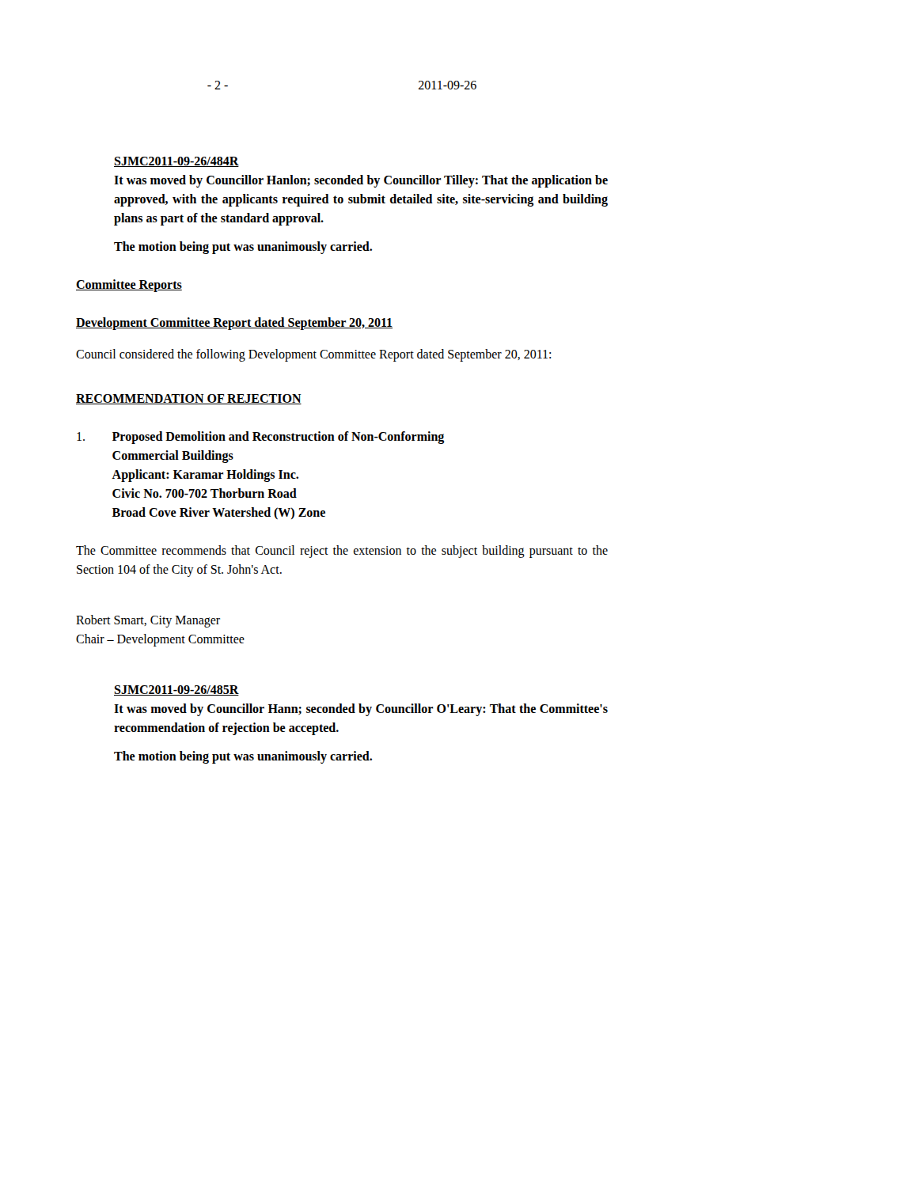- 2 - 2011-09-26
SJMC2011-09-26/484R
It was moved by Councillor Hanlon; seconded by Councillor Tilley: That the application be approved, with the applicants required to submit detailed site, site-servicing and building plans as part of the standard approval.
The motion being put was unanimously carried.
Committee Reports
Development Committee Report dated September 20, 2011
Council considered the following Development Committee Report dated September 20, 2011:
RECOMMENDATION OF REJECTION
1.
Proposed Demolition and Reconstruction of Non-Conforming
Commercial Buildings
Applicant: Karamar Holdings Inc.
Civic No. 700-702 Thorburn Road
Broad Cove River Watershed (W) Zone
The Committee recommends that Council reject the extension to the subject building pursuant to the Section 104 of the City of St. John's Act.
Robert Smart, City Manager
Chair – Development Committee
SJMC2011-09-26/485R
It was moved by Councillor Hann; seconded by Councillor O'Leary: That the Committee's recommendation of rejection be accepted.
The motion being put was unanimously carried.